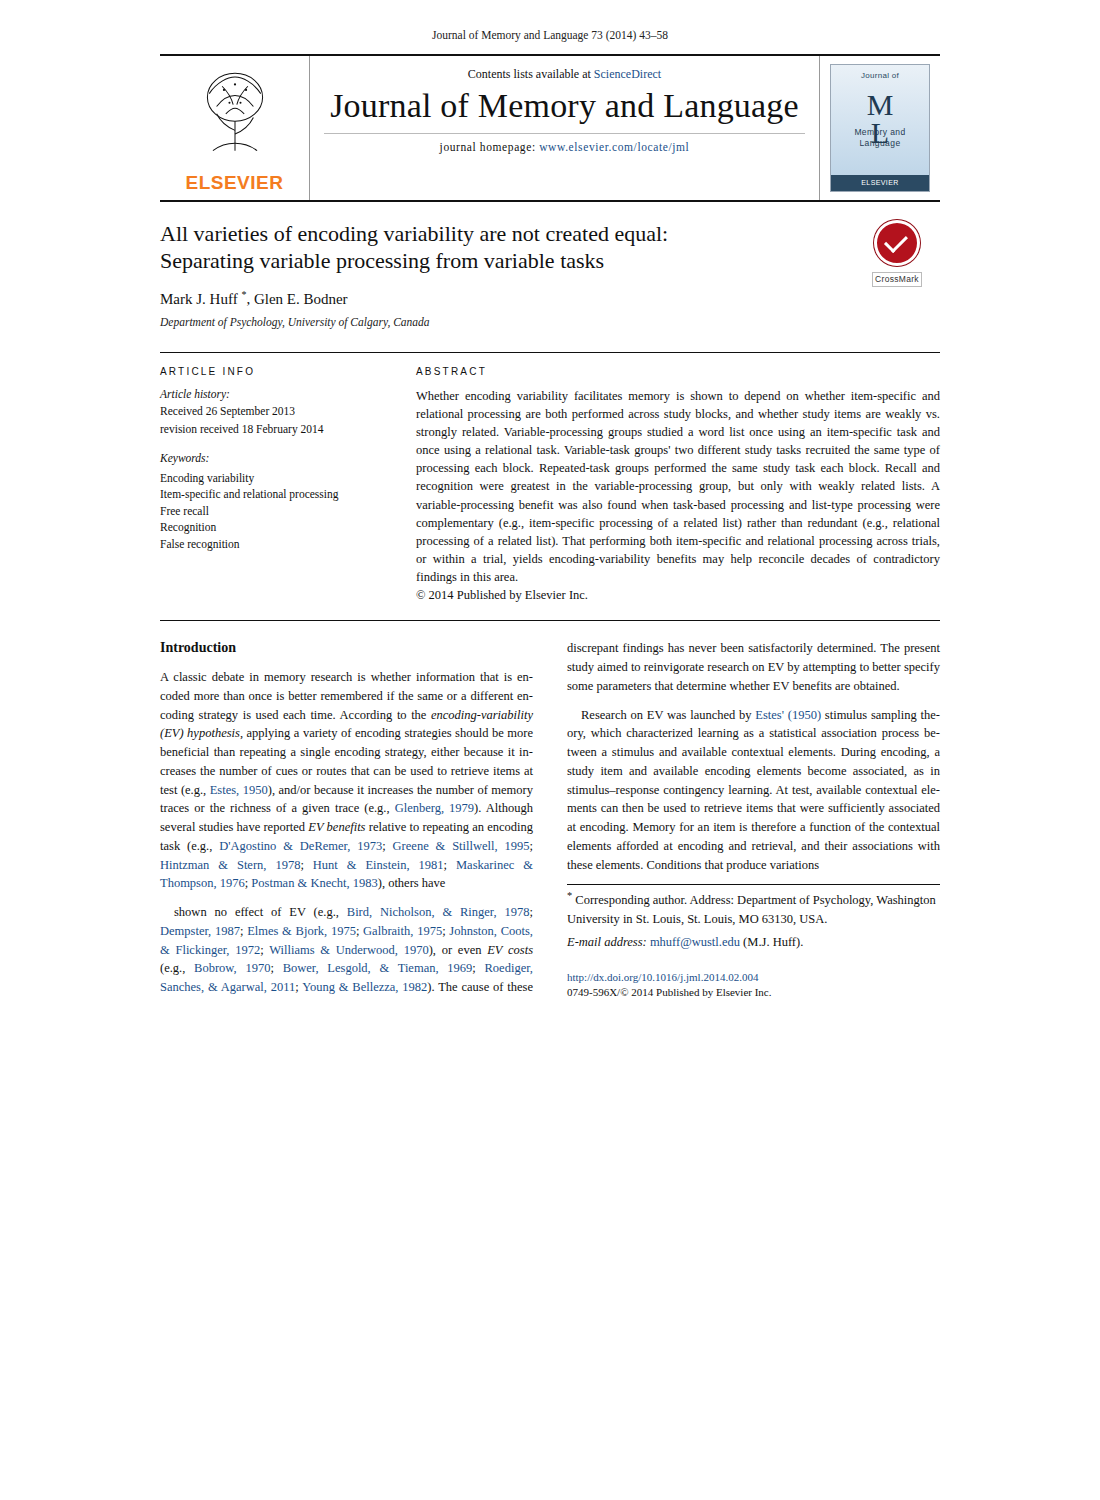Journal of Memory and Language 73 (2014) 43–58
ELSEVIER
Contents lists available at ScienceDirect
Journal of Memory and Language
journal homepage: www.elsevier.com/locate/jml
Journal of
M
L
Memory and
Language
ELSEVIER
CrossMark
All varieties of encoding variability are not created equal:
Separating variable processing from variable tasks
Mark J. Huff *, Glen E. Bodner
Department of Psychology, University of Calgary, Canada
Article info
Article history:
Received 26 September 2013
revision received 18 February 2014
Keywords:
Encoding variability
Item-specific and relational processing
Free recall
Recognition
False recognition
Abstract
Whether encoding variability facilitates memory is shown to depend on whether item-specific and relational processing are both performed across study blocks, and whether study items are weakly vs. strongly related. Variable-processing groups studied a word list once using an item-specific task and once using a relational task. Variable-task groups' two different study tasks recruited the same type of processing each block. Repeated-task groups performed the same study task each block. Recall and recognition were greatest in the variable-processing group, but only with weakly related lists. A variable-processing benefit was also found when task-based processing and list-type processing were complementary (e.g., item-specific processing of a related list) rather than redundant (e.g., relational processing of a related list). That performing both item-specific and relational processing across trials, or within a trial, yields encoding-variability benefits may help reconcile decades of contradictory findings in this area.
© 2014 Published by Elsevier Inc.
Introduction
A classic debate in memory research is whether information that is encoded more than once is better remembered if the same or a different encoding strategy is used each time. According to the encoding-variability (EV) hypothesis, applying a variety of encoding strategies should be more beneficial than repeating a single encoding strategy, either because it increases the number of cues or routes that can be used to retrieve items at test (e.g., Estes, 1950), and/or because it increases the number of memory traces or the richness of a given trace (e.g., Glenberg, 1979). Although several studies have reported EV benefits relative to repeating an encoding task (e.g., D'Agostino & DeRemer, 1973; Greene & Stillwell, 1995; Hintzman & Stern, 1978; Hunt & Einstein, 1981; Maskarinec & Thompson, 1976; Postman & Knecht, 1983), others have
shown no effect of EV (e.g., Bird, Nicholson, & Ringer, 1978; Dempster, 1987; Elmes & Bjork, 1975; Galbraith, 1975; Johnston, Coots, & Flickinger, 1972; Williams & Underwood, 1970), or even EV costs (e.g., Bobrow, 1970; Bower, Lesgold, & Tieman, 1969; Roediger, Sanches, & Agarwal, 2011; Young & Bellezza, 1982). The cause of these discrepant findings has never been satisfactorily determined. The present study aimed to reinvigorate research on EV by attempting to better specify some parameters that determine whether EV benefits are obtained.
Research on EV was launched by Estes' (1950) stimulus sampling theory, which characterized learning as a statistical association process between a stimulus and available contextual elements. During encoding, a study item and available encoding elements become associated, as in stimulus–response contingency learning. At test, available contextual elements can then be used to retrieve items that were sufficiently associated at encoding. Memory for an item is therefore a function of the contextual elements afforded at encoding and retrieval, and their associations with these elements. Conditions that produce variations
* Corresponding author. Address: Department of Psychology, Washington University in St. Louis, St. Louis, MO 63130, USA.
E-mail address: mhuff@wustl.edu (M.J. Huff).
http://dx.doi.org/10.1016/j.jml.2014.02.004 0749-596X/© 2014 Published by Elsevier Inc.